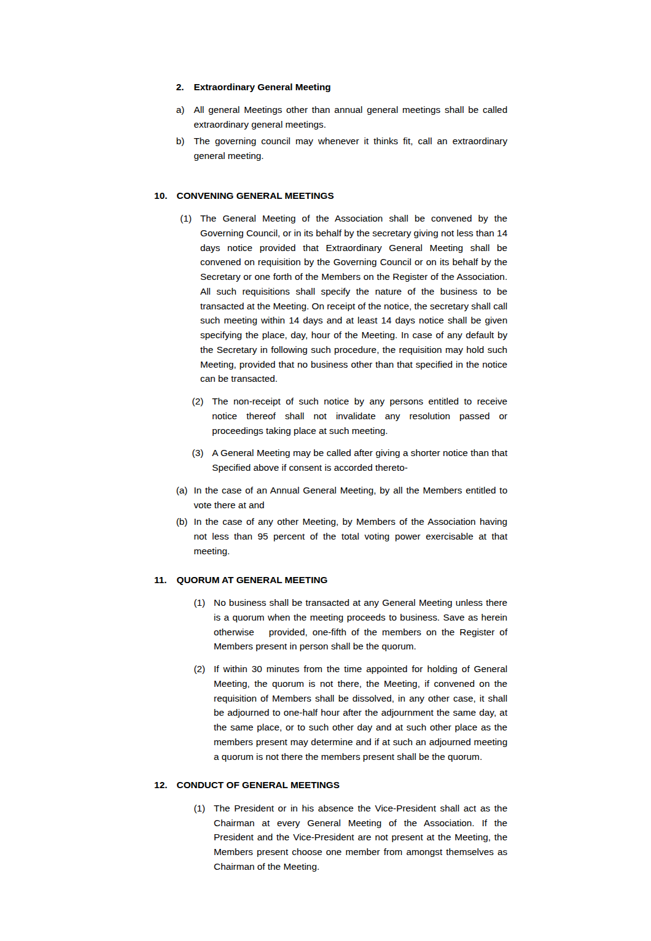2. Extraordinary General Meeting
a)
All general Meetings other than annual general meetings shall be called extraordinary general meetings.
b)
The governing council may whenever it thinks fit, call an extraordinary general meeting.
10. CONVENING GENERAL MEETINGS
(1)
The General Meeting of the Association shall be convened by the Governing Council, or in its behalf by the secretary giving not less than 14 days notice provided that Extraordinary General Meeting shall be convened on requisition by the Governing Council or on its behalf by the Secretary or one forth of the Members on the Register of the Association. All such requisitions shall specify the nature of the business to be transacted at the Meeting. On receipt of the notice, the secretary shall call such meeting within 14 days and at least 14 days notice shall be given specifying the place, day, hour of the Meeting. In case of any default by the Secretary in following such procedure, the requisition may hold such Meeting, provided that no business other than that specified in the notice can be transacted.
(2)
The non-receipt of such notice by any persons entitled to receive notice thereof shall not invalidate any resolution passed or proceedings taking place at such meeting.
(3)
A General Meeting may be called after giving a shorter notice than that Specified above if consent is accorded thereto-
(a)
In the case of an Annual General Meeting, by all the Members entitled to vote there at and
(b)
In the case of any other Meeting, by Members of the Association having not less than 95 percent of the total voting power exercisable at that meeting.
11. QUORUM AT GENERAL MEETING
(1)
No business shall be transacted at any General Meeting unless there is a quorum when the meeting proceeds to business. Save as herein otherwise provided, one-fifth of the members on the Register of Members present in person shall be the quorum.
(2)
If within 30 minutes from the time appointed for holding of General Meeting, the quorum is not there, the Meeting, if convened on the requisition of Members shall be dissolved, in any other case, it shall be adjourned to one-half hour after the adjournment the same day, at the same place, or to such other day and at such other place as the members present may determine and if at such an adjourned meeting a quorum is not there the members present shall be the quorum.
12. CONDUCT OF GENERAL MEETINGS
(1)
The President or in his absence the Vice-President shall act as the Chairman at every General Meeting of the Association. If the President and the Vice-President are not present at the Meeting, the Members present choose one member from amongst themselves as Chairman of the Meeting.